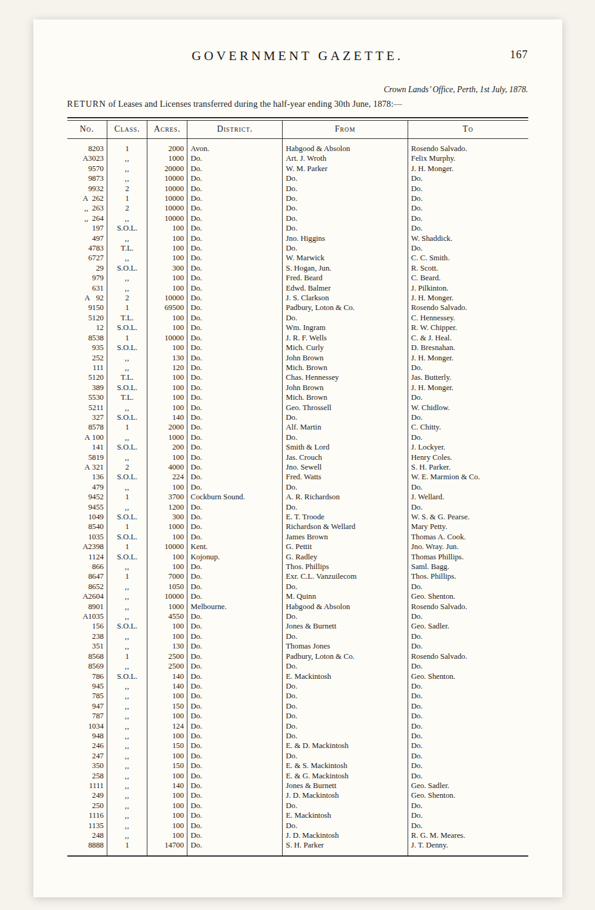167
Government Gazette.
Crown Lands’ Office, Perth, 1st July, 1878.
RETURN of Leases and Licenses transferred during the half-year ending 30th June, 1878:—
| No. | Class. | Acres. | District. | From | To |
| --- | --- | --- | --- | --- | --- |
| 8203 | 1 | 2000 | Avon. | Habgood & Absolon | Rosendo Salvado. |
| A3023 | ,, | 1000 | Do. | Art. J. Wroth | Felix Murphy. |
| 9570 | ,, | 20000 | Do. | W. M. Parker | J. H. Monger. |
| 9873 | ,, | 10000 | Do. | Do. | Do. |
| 9932 | 2 | 10000 | Do. | Do. | Do. |
| A 262 | 1 | 10000 | Do. | Do. | Do. |
| ,, 263 | 2 | 10000 | Do. | Do. | Do. |
| ,, 264 | ,, | 10000 | Do. | Do. | Do. |
| 197 | S.O.L. | 100 | Do. | Do. | Do. |
| 497 | ,, | 100 | Do. | Jno. Higgins | W. Shaddick. |
| 4783 | T.L. | 100 | Do. | Do. | Do. |
| 6727 | ,, | 100 | Do. | W. Marwick | C. C. Smith. |
| 29 | S.O.L. | 300 | Do. | S. Hogan, Jun. | R. Scott. |
| 979 | ,, | 100 | Do. | Fred. Beard | C. Beard. |
| 631 | ,, | 100 | Do. | Edwd. Balmer | J. Pilkinton. |
| A 92 | 2 | 10000 | Do. | J. S. Clarkson | J. H. Monger. |
| 9150 | 1 | 69500 | Do. | Padbury, Loton & Co. | Rosendo Salvado. |
| 5120 | T.L. | 100 | Do. | Do. | C. Hennessey. |
| 12 | S.O.L. | 100 | Do. | Wm. Ingram | R. W. Chipper. |
| 8538 | 1 | 10000 | Do. | J. R. F. Wells | C. & J. Heal. |
| 935 | S.O.L. | 100 | Do. | Mich. Curly | D. Bresnahan. |
| 252 | ,, | 130 | Do. | John Brown | J. H. Monger. |
| 111 | ,, | 120 | Do. | Mich. Brown | Do. |
| 5120 | T.L. | 100 | Do. | Chas. Hennessey | Jas. Butterly. |
| 389 | S.O.L. | 100 | Do. | John Brown | J. H. Monger. |
| 5530 | T.L. | 100 | Do. | Mich. Brown | Do. |
| 5211 | ,, | 100 | Do. | Geo. Throssell | W. Chidlow. |
| 327 | S.O.L. | 140 | Do. | Do. | Do. |
| 8578 | 1 | 2000 | Do. | Alf. Martin | C. Chitty. |
| A 100 | ,, | 1000 | Do. | Do. | Do. |
| 141 | S.O.L. | 200 | Do. | Smith & Lord | J. Lockyer. |
| 5819 | ,, | 100 | Do. | Jas. Crouch | Henry Coles. |
| A 321 | 2 | 4000 | Do. | Jno. Sewell | S. H. Parker. |
| 136 | S.O.L. | 224 | Do. | Fred. Watts | W. E. Marmion & Co. |
| 479 | ,, | 100 | Do. | Do. | Do. |
| 9452 | 1 | 3700 | Cockburn Sound. | A. R. Richardson | J. Wellard. |
| 9455 | ,, | 1200 | Do. | Do. | Do. |
| 1049 | S.O.L. | 300 | Do. | E. T. Troode | W. S. & G. Pearse. |
| 8540 | 1 | 1000 | Do. | Richardson & Wellard | Mary Petty. |
| 1035 | S.O.L. | 100 | Do. | James Brown | Thomas A. Cook. |
| A2398 | 1 | 10000 | Kent. | G. Pettit | Jno. Wray. Jun. |
| 1124 | S.O.L. | 100 | Kojonup. | G. Radley | Thomas Phillips. |
| 866 | ,, | 100 | Do. | Thos. Phillips | Saml. Bagg. |
| 8647 | 1 | 7000 | Do. | Exr. C.L. Vanzuilecom | Thos. Phillips. |
| 8652 | ,, | 1050 | Do. | Do. | Do. |
| A2604 | ,, | 10000 | Do. | M. Quinn | Geo. Shenton. |
| 8901 | ,, | 1000 | Melbourne. | Habgood & Absolon | Rosendo Salvado. |
| A1035 | ,, | 4550 | Do. | Do. | Do. |
| 156 | S.O.L. | 100 | Do. | Jones & Burnett | Geo. Sadler. |
| 238 | ,, | 100 | Do. | Do. | Do. |
| 351 | ,, | 130 | Do. | Thomas Jones | Do. |
| 8568 | 1 | 2500 | Do. | Padbury, Loton & Co. | Rosendo Salvado. |
| 8569 | ,, | 2500 | Do. | Do. | Do. |
| 786 | S.O.L. | 140 | Do. | E. Mackintosh | Geo. Shenton. |
| 945 | ,, | 140 | Do. | Do. | Do. |
| 785 | ,, | 100 | Do. | Do. | Do. |
| 947 | ,, | 150 | Do. | Do. | Do. |
| 787 | ,, | 100 | Do. | Do. | Do. |
| 1034 | ,, | 124 | Do. | Do. | Do. |
| 948 | ,, | 100 | Do. | Do. | Do. |
| 246 | ,, | 150 | Do. | E. & D. Mackintosh | Do. |
| 247 | ,, | 100 | Do. | Do. | Do. |
| 350 | ,, | 150 | Do. | E. & S. Mackintosh | Do. |
| 258 | ,, | 100 | Do. | E. & G. Mackintosh | Do. |
| 1111 | ,, | 140 | Do. | Jones & Burnett | Geo. Sadler. |
| 249 | ,, | 100 | Do. | J. D. Mackintosh | Geo. Shenton. |
| 250 | ,, | 100 | Do. | Do. | Do. |
| 1116 | ,, | 100 | Do. | E. Mackintosh | Do. |
| 1135 | ,, | 100 | Do. | Do. | Do. |
| 248 | ,, | 100 | Do. | J. D. Mackintosh | R. G. M. Meares. |
| 8888 | 1 | 14700 | Do. | S. H. Parker | J. T. Denny. |